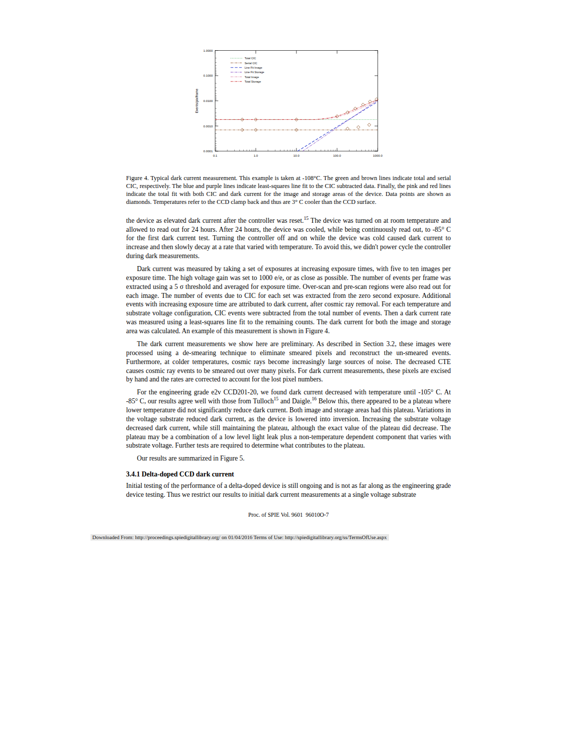1.0000 0.1000 0.0100 0.0010 0.0001 Events/pix/frame 0.1 1.0 10.0 100.0 1000.0 Total CIC Serial CIC Line Fit Image Line Fit Storage Total Image Total Storage
Figure 4. Typical dark current measurement. This example is taken at -108°C. The green and brown lines indicate total and serial CIC, respectively. The blue and purple lines indicate least-squares line fit to the CIC subtracted data. Finally, the pink and red lines indicate the total fit with both CIC and dark current for the image and storage areas of the device. Data points are shown as diamonds. Temperatures refer to the CCD clamp back and thus are 3° C cooler than the CCD surface.
the device as elevated dark current after the controller was reset.15 The device was turned on at room temperature and allowed to read out for 24 hours. After 24 hours, the device was cooled, while being continuously read out, to -85° C for the first dark current test. Turning the controller off and on while the device was cold caused dark current to increase and then slowly decay at a rate that varied with temperature. To avoid this, we didn't power cycle the controller during dark measurements.
Dark current was measured by taking a set of exposures at increasing exposure times, with five to ten images per exposure time. The high voltage gain was set to 1000 e/e, or as close as possible. The number of events per frame was extracted using a 5 σ threshold and averaged for exposure time. Over-scan and pre-scan regions were also read out for each image. The number of events due to CIC for each set was extracted from the zero second exposure. Additional events with increasing exposure time are attributed to dark current, after cosmic ray removal. For each temperature and substrate voltage configuration, CIC events were subtracted from the total number of events. Then a dark current rate was measured using a least-squares line fit to the remaining counts. The dark current for both the image and storage area was calculated. An example of this measurement is shown in Figure 4.
The dark current measurements we show here are preliminary. As described in Section 3.2, these images were processed using a de-smearing technique to eliminate smeared pixels and reconstruct the un-smeared events. Furthermore, at colder temperatures, cosmic rays become increasingly large sources of noise. The decreased CTE causes cosmic ray events to be smeared out over many pixels. For dark current measurements, these pixels are excised by hand and the rates are corrected to account for the lost pixel numbers.
For the engineering grade e2v CCD201-20, we found dark current decreased with temperature until -105° C. At -85° C, our results agree well with those from Tulloch15 and Daigle.16 Below this, there appeared to be a plateau where lower temperature did not significantly reduce dark current. Both image and storage areas had this plateau. Variations in the voltage substrate reduced dark current, as the device is lowered into inversion. Increasing the substrate voltage decreased dark current, while still maintaining the plateau, although the exact value of the plateau did decrease. The plateau may be a combination of a low level light leak plus a non-temperature dependent component that varies with substrate voltage. Further tests are required to determine what contributes to the plateau.
Our results are summarized in Figure 5.
3.4.1 Delta-doped CCD dark current
Initial testing of the performance of a delta-doped device is still ongoing and is not as far along as the engineering grade device testing. Thus we restrict our results to initial dark current measurements at a single voltage substrate
Proc. of SPIE Vol. 9601 96010O-7
Downloaded From: http://proceedings.spiedigitallibrary.org/ on 01/04/2016 Terms of Use: http://spiedigitallibrary.org/ss/TermsOfUse.aspx